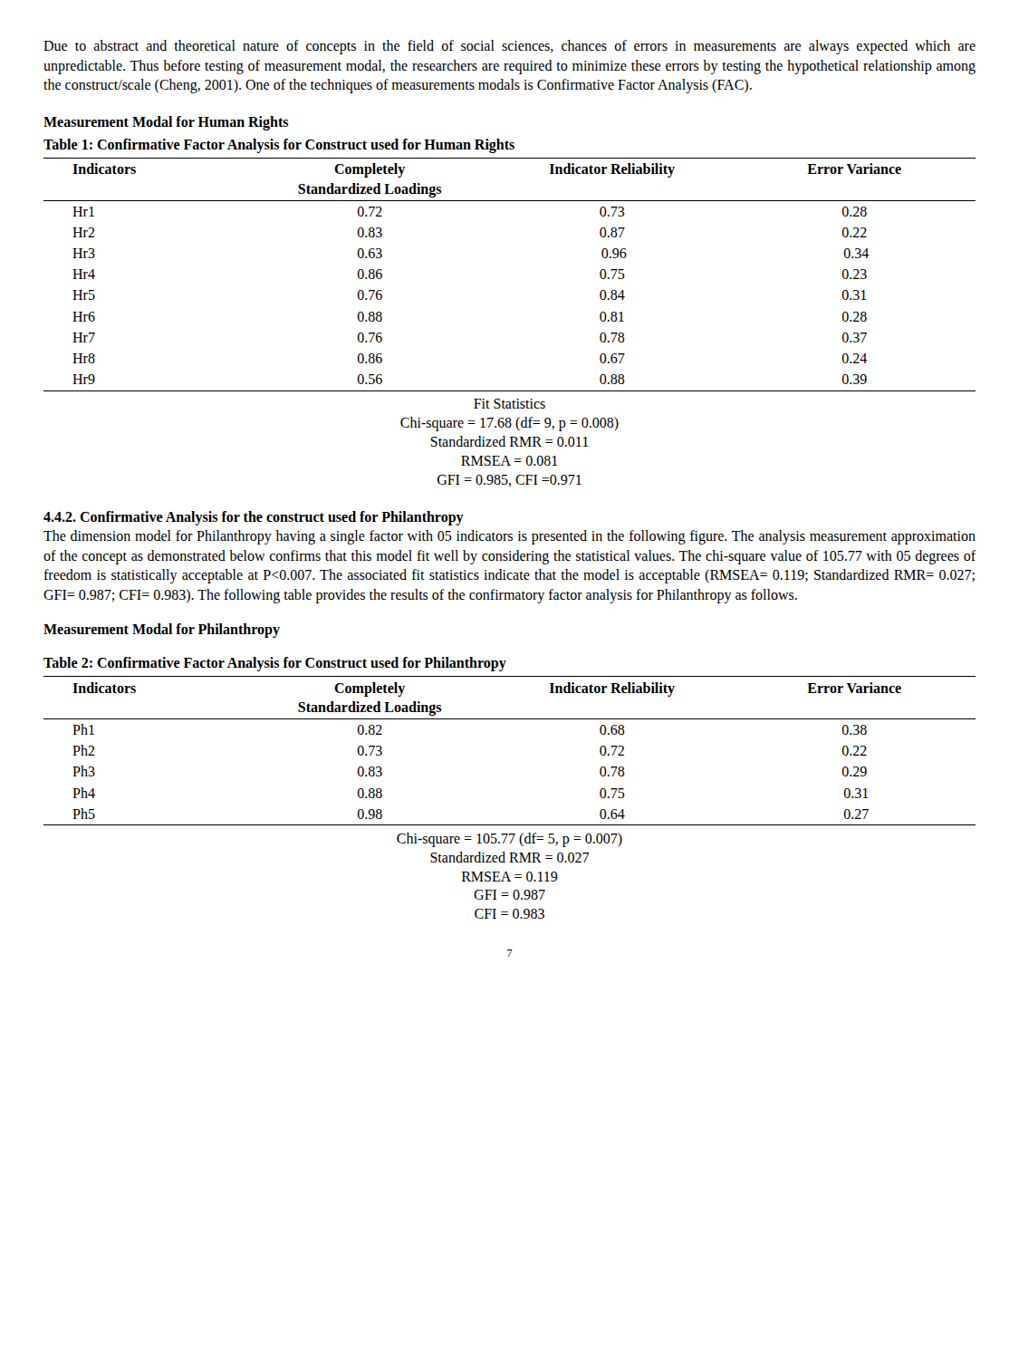Due to abstract and theoretical nature of concepts in the field of social sciences, chances of errors in measurements are always expected which are unpredictable. Thus before testing of measurement modal, the researchers are required to minimize these errors by testing the hypothetical relationship among the construct/scale (Cheng, 2001). One of the techniques of measurements modals is Confirmative Factor Analysis (FAC).
Measurement Modal for Human Rights
Table 1: Confirmative Factor Analysis for Construct used for Human Rights
| Indicators | Completely Standardized Loadings | Indicator Reliability | Error Variance |
| --- | --- | --- | --- |
| Hr1 | 0.72 | 0.73 | 0.28 |
| Hr2 | 0.83 | 0.87 | 0.22 |
| Hr3 | 0.63 | 0.96 | 0.34 |
| Hr4 | 0.86 | 0.75 | 0.23 |
| Hr5 | 0.76 | 0.84 | 0.31 |
| Hr6 | 0.88 | 0.81 | 0.28 |
| Hr7 | 0.76 | 0.78 | 0.37 |
| Hr8 | 0.86 | 0.67 | 0.24 |
| Hr9 | 0.56 | 0.88 | 0.39 |
Fit Statistics Chi-square = 17.68 (df= 9, p = 0.008)
Standardized RMR = 0.011
RMSEA = 0.081
GFI = 0.985, CFI =0.971
4.4.2. Confirmative Analysis for the construct used for Philanthropy
The dimension model for Philanthropy having a single factor with 05 indicators is presented in the following figure. The analysis measurement approximation of the concept as demonstrated below confirms that this model fit well by considering the statistical values. The chi-square value of 105.77 with 05 degrees of freedom is statistically acceptable at P<0.007. The associated fit statistics indicate that the model is acceptable (RMSEA= 0.119; Standardized RMR= 0.027; GFI= 0.987; CFI= 0.983). The following table provides the results of the confirmatory factor analysis for Philanthropy as follows.
Measurement Modal for Philanthropy
Table 2: Confirmative Factor Analysis for Construct used for Philanthropy
| Indicators | Completely Standardized Loadings | Indicator Reliability | Error Variance |
| --- | --- | --- | --- |
| Ph1 | 0.82 | 0.68 | 0.38 |
| Ph2 | 0.73 | 0.72 | 0.22 |
| Ph3 | 0.83 | 0.78 | 0.29 |
| Ph4 | 0.88 | 0.75 | 0.31 |
| Ph5 | 0.98 | 0.64 | 0.27 |
Chi-square = 105.77 (df= 5, p = 0.007)
Standardized RMR = 0.027
RMSEA = 0.119
GFI = 0.987
CFI = 0.983
7